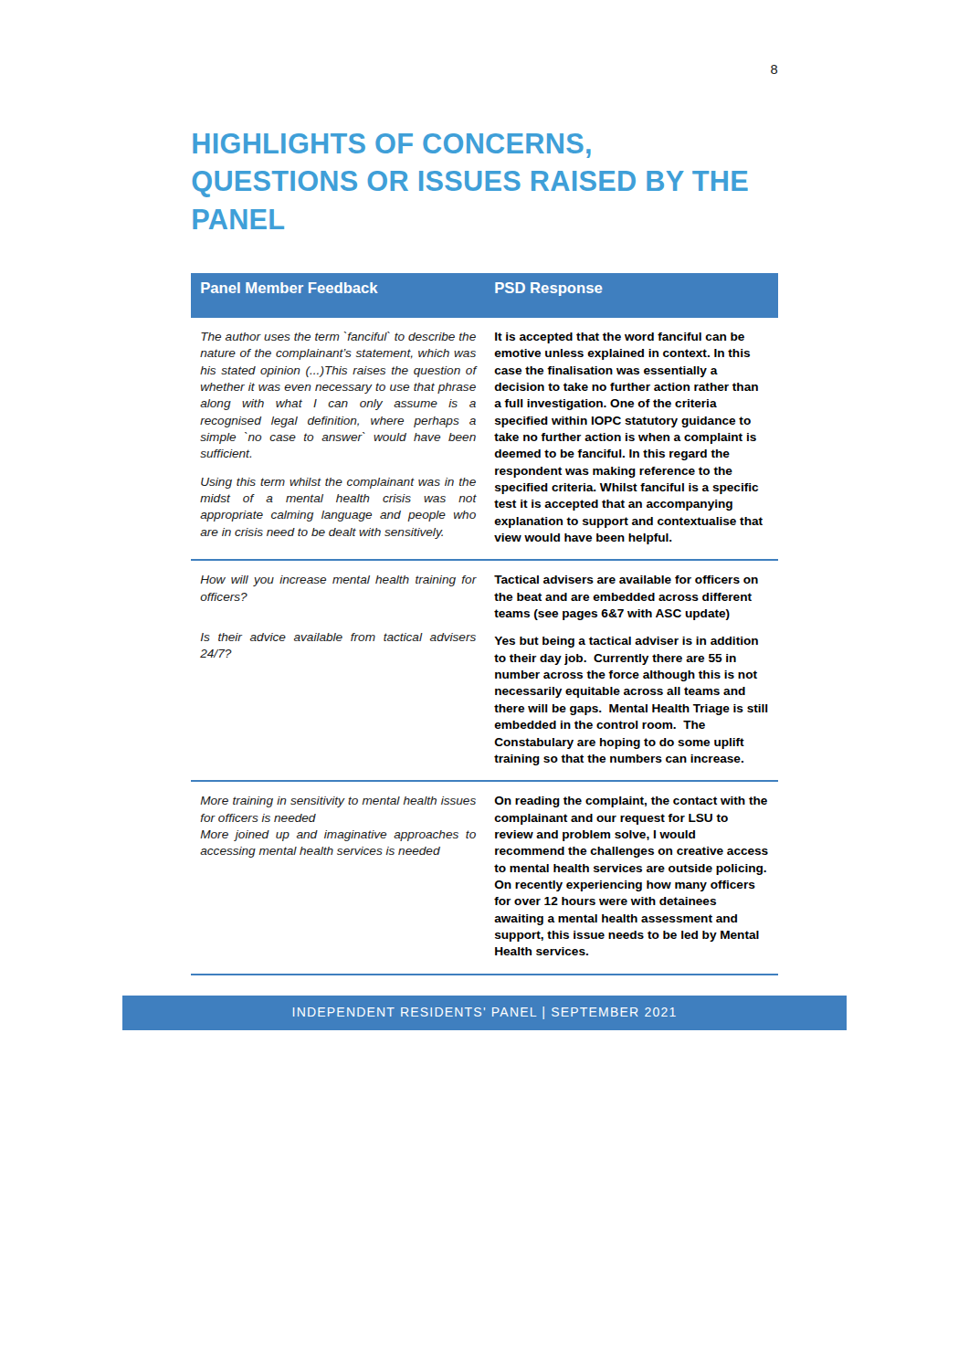8
Highlights of concerns,
questions or issues raised by the
panel
| Panel Member Feedback | PSD Response |
| --- | --- |
| The author uses the term `fanciful` to describe the nature of the complainant’s statement, which was his stated opinion (...)This raises the question of whether it was even necessary to use that phrase along with what I can only assume is a recognised legal definition, where perhaps a simple `no case to answer` would have been sufficient. Using this term whilst the complainant was in the midst of a mental health crisis was not appropriate calming language and people who are in crisis need to be dealt with sensitively. | It is accepted that the word fanciful can be emotive unless explained in context. In this case the finalisation was essentially a decision to take no further action rather than a full investigation. One of the criteria specified within IOPC statutory guidance to take no further action is when a complaint is deemed to be fanciful. In this regard the respondent was making reference to the specified criteria. Whilst fanciful is a specific test it is accepted that an accompanying explanation to support and contextualise that view would have been helpful. |
| How will you increase mental health training for officers? Is their advice available from tactical advisers 24/7? | Tactical advisers are available for officers on the beat and are embedded across different teams (see pages 6&7 with ASC update) Yes but being a tactical adviser is in addition to their day job. Currently there are 55 in number across the force although this is not necessarily equitable across all teams and there will be gaps. Mental Health Triage is still embedded in the control room. The Constabulary are hoping to do some uplift training so that the numbers can increase. |
| More training in sensitivity to mental health issues for officers is needed More joined up and imaginative approaches to accessing mental health services is needed | On reading the complaint, the contact with the complainant and our request for LSU to review and problem solve, I would recommend the challenges on creative access to mental health services are outside policing. On recently experiencing how many officers for over 12 hours were with detainees awaiting a mental health assessment and support, this issue needs to be led by Mental Health services. |
INDEPENDENT RESIDENTS' PANEL | SEPTEMBER 2021